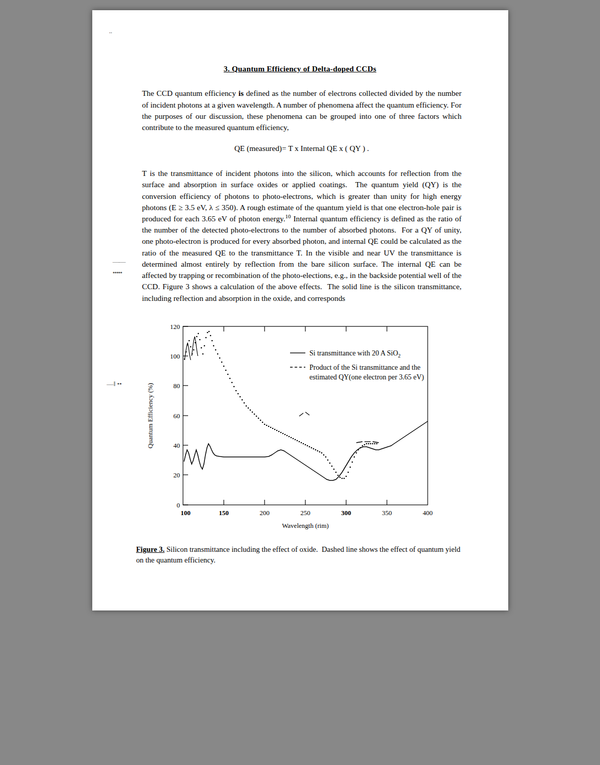..
3. Quantum Efficiency of Delta-doped CCDs
The CCD quantum efficiency is defined as the number of electrons collected divided by the number of incident photons at a given wavelength. A number of phenomena affect the quantum efficiency. For the purposes of our discussion, these phenomena can be grouped into one of three factors which contribute to the measured quantum efficiency,
QE (measured)= T x Internal QE x ( QY ) .
T is the transmittance of incident photons into the silicon, which accounts for reflection from the surface and absorption in surface oxides or applied coatings. The quantum yield (QY) is the conversion efficiency of photons to photo-electrons, which is greater than unity for high energy photons (E ≥ 3.5 eV, λ ≤ 350). A rough estimate of the quantum yield is that one electron-hole pair is produced for each 3.65 eV of photon energy.10 Internal quantum efficiency is defined as the ratio of the number of the detected photo-electrons to the number of absorbed photons. For a QY of unity, one photo-electron is produced for every absorbed photon, and internal QE could be calculated as the ratio of the measured QE to the transmittance T. In the visible and near UV the transmittance is determined almost entirely by reflection from the bare silicon surface. The internal QE can be affected by trapping or recombination of the photo-elections, e.g., in the backside potential well of the CCD. Figure 3 shows a calculation of the above effects. The solid line is the silicon transmittance, including reflection and absorption in the oxide, and corresponds
——
•••••
—‖ ••
120 100 80 60 40 20 0 100 150 200 250 300 350 400 Wavelength (rim) Quantum Efficiency (%) Si transmittance with 20 A SiO2 Product of the Si transmittance and the estimated QY(one electron per 3.65 eV)
Figure 3. Silicon transmittance including the effect of oxide. Dashed line shows the effect of quantum yield on the quantum efficiency.